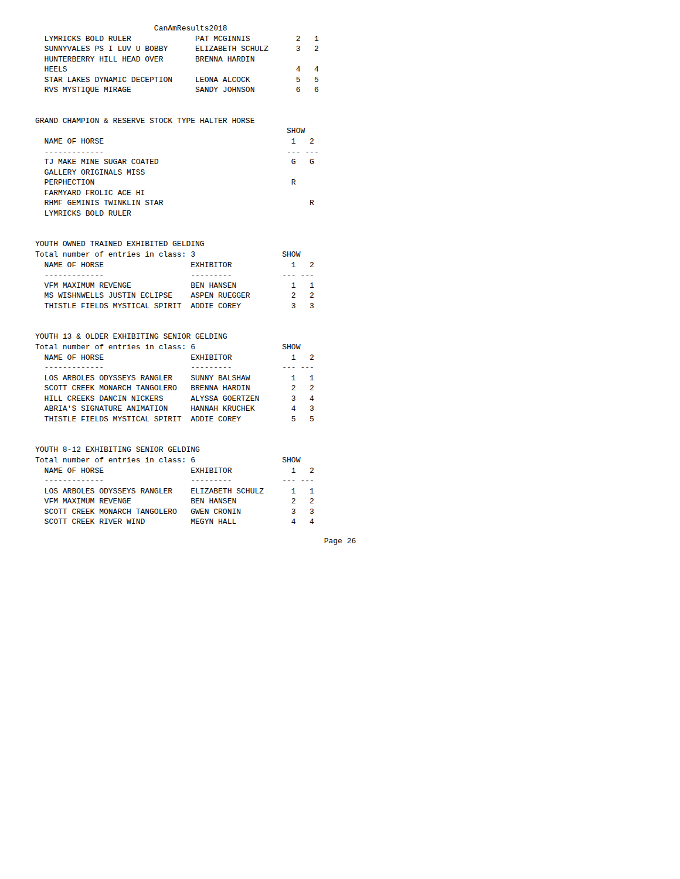CanAmResults2018
  LYMRICKS BOLD RULER              PAT MCGINNIS          2   1
  SUNNYVALES PS I LUV U BOBBY      ELIZABETH SCHULZ      3   2
  HUNTERBERRY HILL HEAD OVER       BRENNA HARDIN
  HEELS                                                  4   4
  STAR LAKES DYNAMIC DECEPTION     LEONA ALCOCK          5   5
  RVS MYSTIQUE MIRAGE              SANDY JOHNSON         6   6


GRAND CHAMPION & RESERVE STOCK TYPE HALTER HORSE
                                                       SHOW
  NAME OF HORSE                                         1   2
  -------------                                        --- ---
  TJ MAKE MINE SUGAR COATED                             G   G
  GALLERY ORIGINALS MISS
  PERPHECTION                                           R
  FARMYARD FROLIC ACE HI
  RHMF GEMINIS TWINKLIN STAR                                R
  LYMRICKS BOLD RULER


YOUTH OWNED TRAINED EXHIBITED GELDING
Total number of entries in class: 3                   SHOW
  NAME OF HORSE                   EXHIBITOR             1   2
  -------------                   ---------           --- ---
  VFM MAXIMUM REVENGE             BEN HANSEN            1   1
  MS WISHNWELLS JUSTIN ECLIPSE    ASPEN RUEGGER         2   2
  THISTLE FIELDS MYSTICAL SPIRIT  ADDIE COREY           3   3


YOUTH 13 & OLDER EXHIBITING SENIOR GELDING
Total number of entries in class: 6                   SHOW
  NAME OF HORSE                   EXHIBITOR             1   2
  -------------                   ---------           --- ---
  LOS ARBOLES ODYSSEYS RANGLER    SUNNY BALSHAW         1   1
  SCOTT CREEK MONARCH TANGOLERO   BRENNA HARDIN         2   2
  HILL CREEKS DANCIN NICKERS      ALYSSA GOERTZEN       3   4
  ABRIA'S SIGNATURE ANIMATION     HANNAH KRUCHEK        4   3
  THISTLE FIELDS MYSTICAL SPIRIT  ADDIE COREY           5   5


YOUTH 8-12 EXHIBITING SENIOR GELDING
Total number of entries in class: 6                   SHOW
  NAME OF HORSE                   EXHIBITOR             1   2
  -------------                   ---------           --- ---
  LOS ARBOLES ODYSSEYS RANGLER    ELIZABETH SCHULZ      1   1
  VFM MAXIMUM REVENGE             BEN HANSEN            2   2
  SCOTT CREEK MONARCH TANGOLERO   GWEN CRONIN           3   3
  SCOTT CREEK RIVER WIND          MEGYN HALL            4   4
Page 26